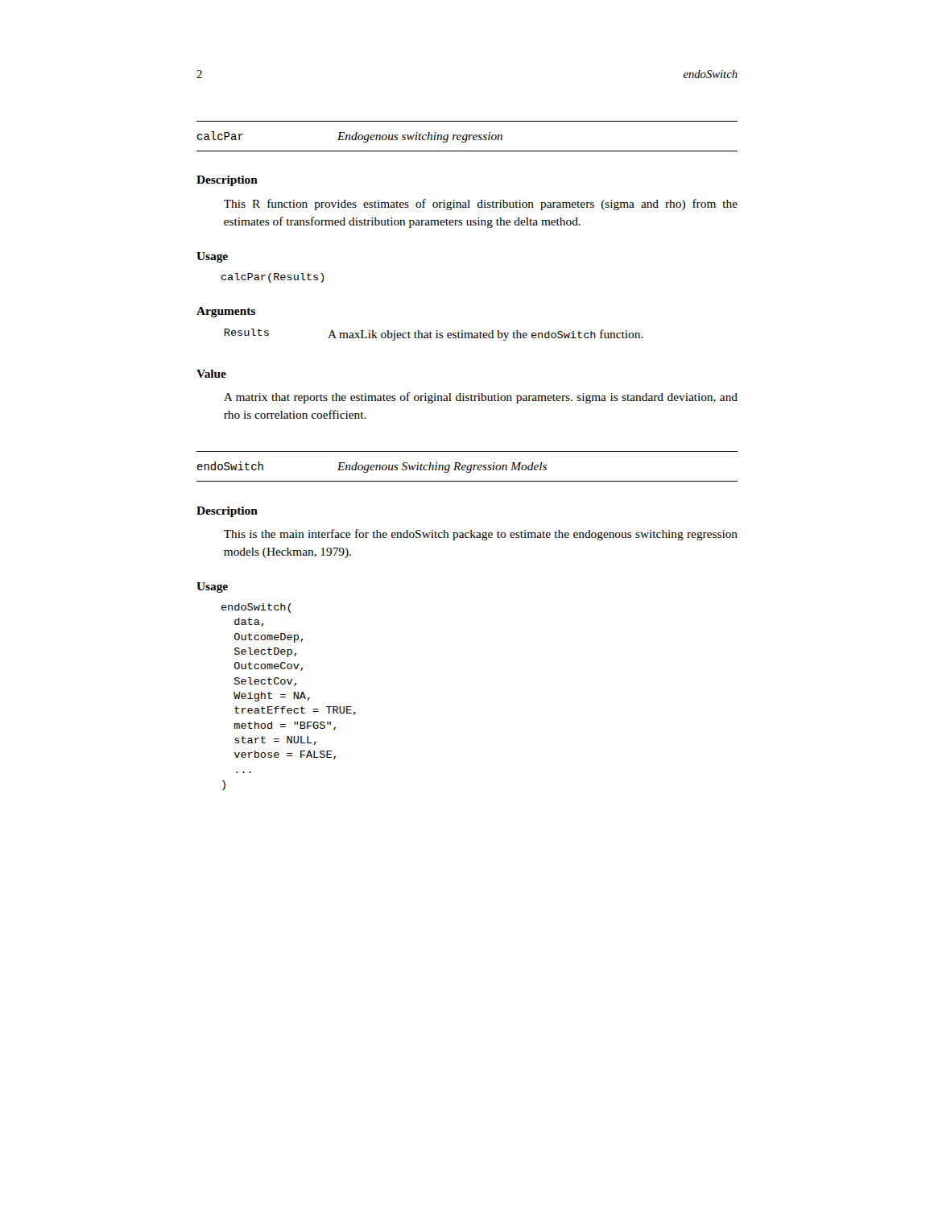2 endoSwitch
calcPar Endogenous switching regression
Description
This R function provides estimates of original distribution parameters (sigma and rho) from the estimates of transformed distribution parameters using the delta method.
Usage
calcPar(Results)
Arguments
| Results | A maxLik object that is estimated by the endoSwitch function. |
Value
A matrix that reports the estimates of original distribution parameters. sigma is standard deviation, and rho is correlation coefficient.
endoSwitch Endogenous Switching Regression Models
Description
This is the main interface for the endoSwitch package to estimate the endogenous switching regression models (Heckman, 1979).
Usage
endoSwitch(
  data,
  OutcomeDep,
  SelectDep,
  OutcomeCov,
  SelectCov,
  Weight = NA,
  treatEffect = TRUE,
  method = "BFGS",
  start = NULL,
  verbose = FALSE,
  ...
)